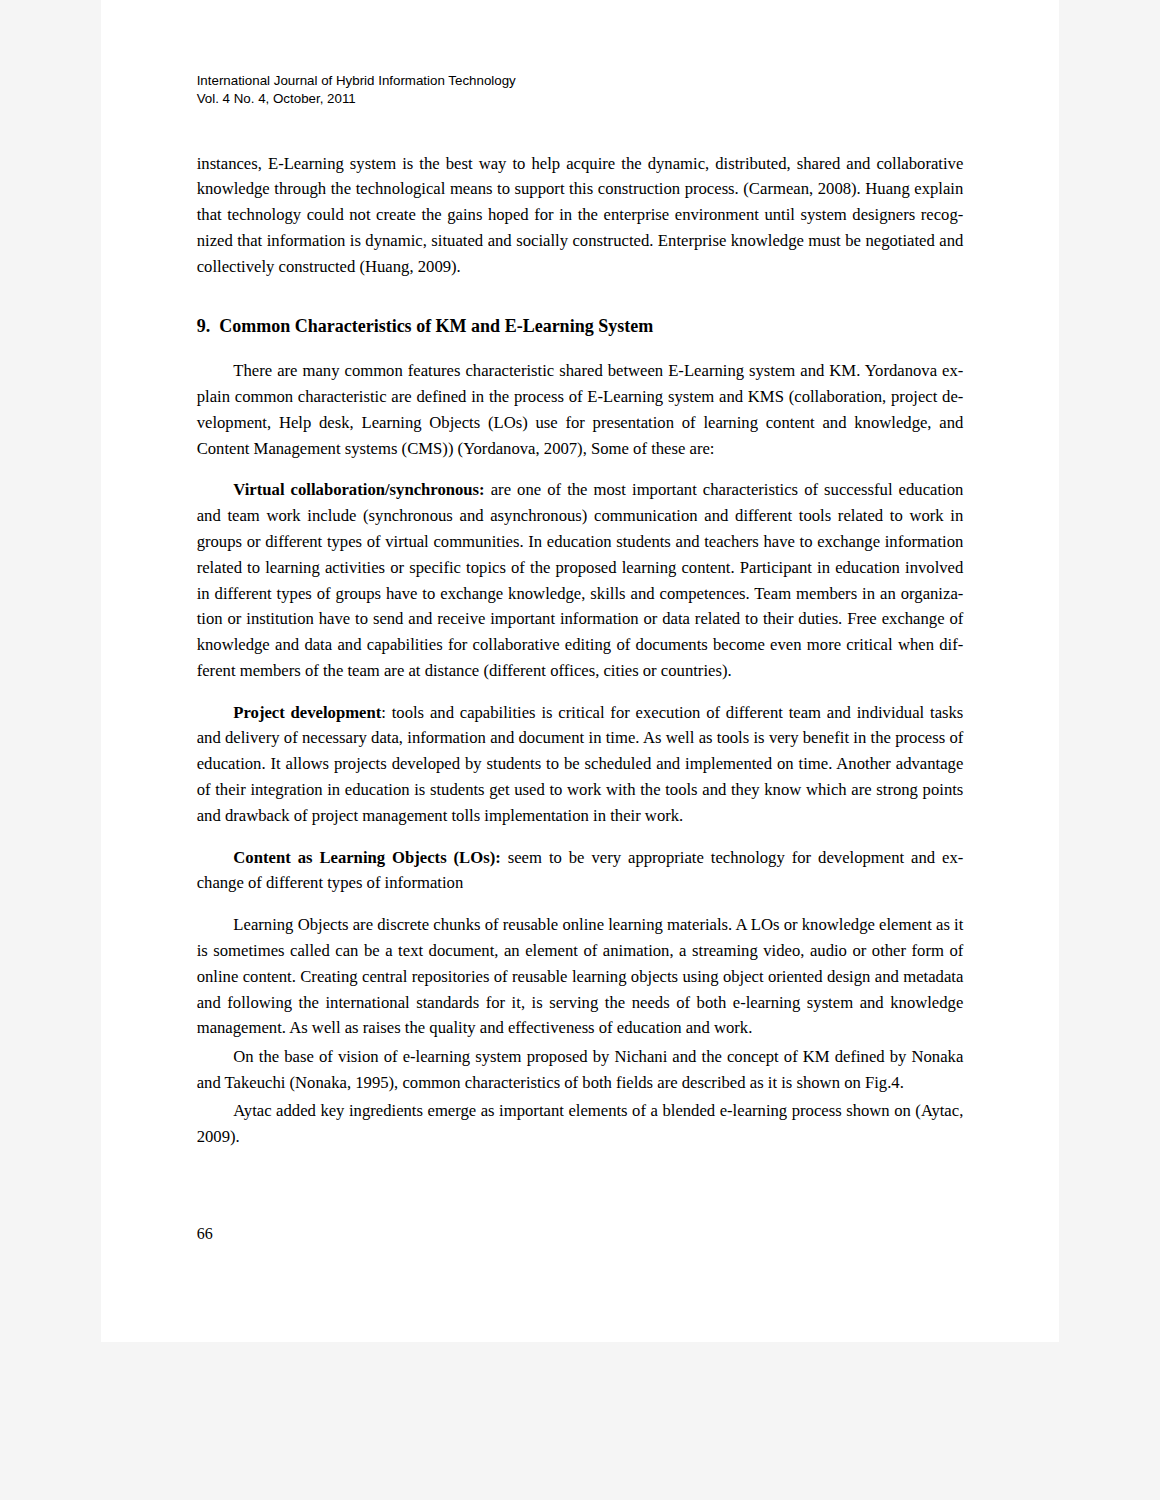International Journal of Hybrid Information Technology Vol. 4 No. 4, October, 2011
instances, E-Learning system is the best way to help acquire the dynamic, distributed, shared and collaborative knowledge through the technological means to support this construction process. (Carmean, 2008). Huang explain that technology could not create the gains hoped for in the enterprise environment until system designers recognized that information is dynamic, situated and socially constructed. Enterprise knowledge must be negotiated and collectively constructed (Huang, 2009).
9. Common Characteristics of KM and E-Learning System
There are many common features characteristic shared between E-Learning system and KM. Yordanova explain common characteristic are defined in the process of E-Learning system and KMS (collaboration, project development, Help desk, Learning Objects (LOs) use for presentation of learning content and knowledge, and Content Management systems (CMS)) (Yordanova, 2007), Some of these are:
Virtual collaboration/synchronous: are one of the most important characteristics of successful education and team work include (synchronous and asynchronous) communication and different tools related to work in groups or different types of virtual communities. In education students and teachers have to exchange information related to learning activities or specific topics of the proposed learning content. Participant in education involved in different types of groups have to exchange knowledge, skills and competences. Team members in an organization or institution have to send and receive important information or data related to their duties. Free exchange of knowledge and data and capabilities for collaborative editing of documents become even more critical when different members of the team are at distance (different offices, cities or countries).
Project development: tools and capabilities is critical for execution of different team and individual tasks and delivery of necessary data, information and document in time. As well as tools is very benefit in the process of education. It allows projects developed by students to be scheduled and implemented on time. Another advantage of their integration in education is students get used to work with the tools and they know which are strong points and drawback of project management tolls implementation in their work.
Content as Learning Objects (LOs): seem to be very appropriate technology for development and exchange of different types of information
Learning Objects are discrete chunks of reusable online learning materials. A LOs or knowledge element as it is sometimes called can be a text document, an element of animation, a streaming video, audio or other form of online content. Creating central repositories of reusable learning objects using object oriented design and metadata and following the international standards for it, is serving the needs of both e-learning system and knowledge management. As well as raises the quality and effectiveness of education and work.
On the base of vision of e-learning system proposed by Nichani and the concept of KM defined by Nonaka and Takeuchi (Nonaka, 1995), common characteristics of both fields are described as it is shown on Fig.4.
Aytac added key ingredients emerge as important elements of a blended e-learning process shown on (Aytac, 2009).
66